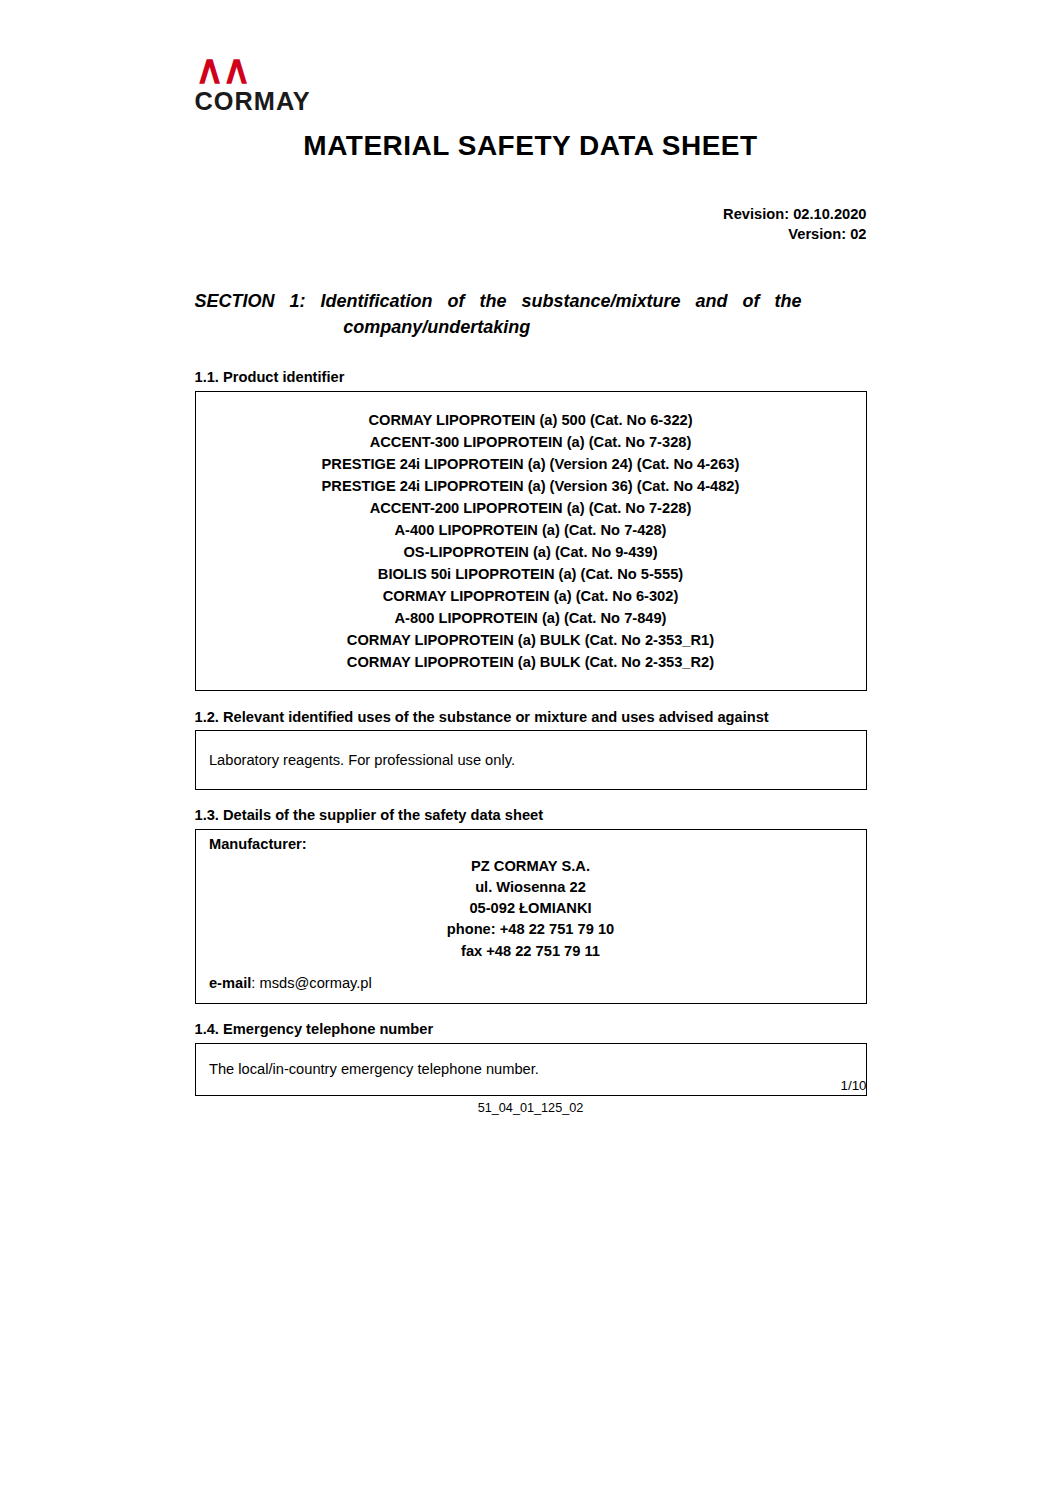∧∧
CORMAY
MATERIAL SAFETY DATA SHEET
Revision: 02.10.2020
Version: 02
SECTION 1: Identification of the substance/mixture and of the company/undertaking
1.1. Product identifier
CORMAY LIPOPROTEIN (a) 500 (Cat. No 6-322)
ACCENT-300 LIPOPROTEIN (a) (Cat. No 7-328)
PRESTIGE 24i LIPOPROTEIN (a) (Version 24) (Cat. No 4-263)
PRESTIGE 24i LIPOPROTEIN (a) (Version 36) (Cat. No 4-482)
ACCENT-200 LIPOPROTEIN (a) (Cat. No 7-228)
A-400 LIPOPROTEIN (a) (Cat. No 7-428)
OS-LIPOPROTEIN (a) (Cat. No 9-439)
BIOLIS 50i LIPOPROTEIN (a) (Cat. No 5-555)
CORMAY LIPOPROTEIN (a) (Cat. No 6-302)
A-800 LIPOPROTEIN (a) (Cat. No 7-849)
CORMAY LIPOPROTEIN (a) BULK (Cat. No 2-353_R1)
CORMAY LIPOPROTEIN (a) BULK (Cat. No 2-353_R2)
1.2. Relevant identified uses of the substance or mixture and uses advised against
Laboratory reagents. For professional use only.
1.3. Details of the supplier of the safety data sheet
Manufacturer:
PZ CORMAY S.A.
ul. Wiosenna 22
05-092 ŁOMIANKI
phone: +48 22 751 79 10
fax +48 22 751 79 11
e-mail: msds@cormay.pl
1.4. Emergency telephone number
The local/in-country emergency telephone number.
1/10
51_04_01_125_02